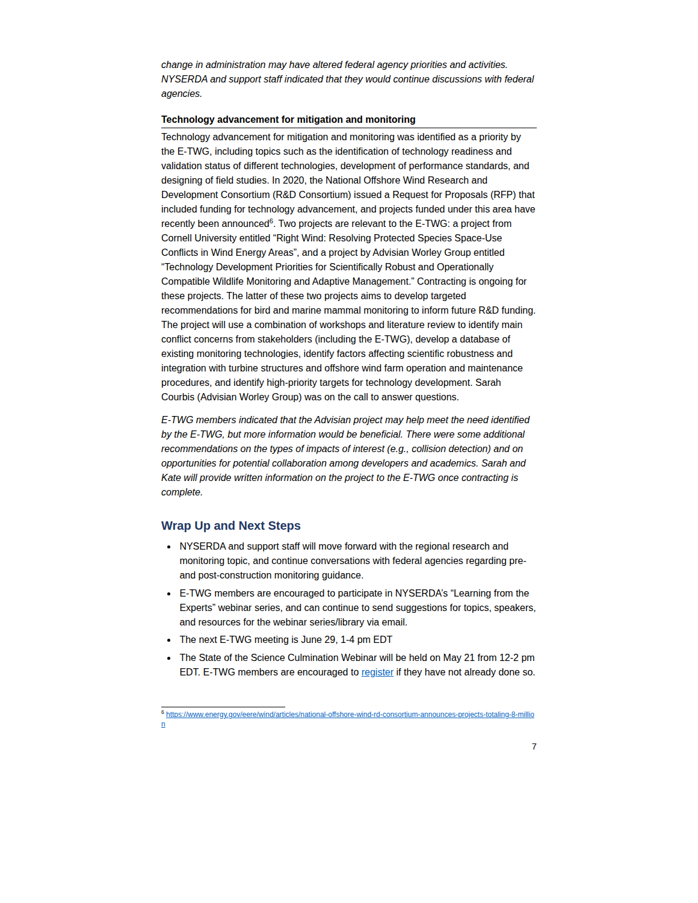change in administration may have altered federal agency priorities and activities. NYSERDA and support staff indicated that they would continue discussions with federal agencies.
Technology advancement for mitigation and monitoring
Technology advancement for mitigation and monitoring was identified as a priority by the E-TWG, including topics such as the identification of technology readiness and validation status of different technologies, development of performance standards, and designing of field studies. In 2020, the National Offshore Wind Research and Development Consortium (R&D Consortium) issued a Request for Proposals (RFP) that included funding for technology advancement, and projects funded under this area have recently been announced6. Two projects are relevant to the E-TWG: a project from Cornell University entitled “Right Wind: Resolving Protected Species Space-Use Conflicts in Wind Energy Areas”, and a project by Advisian Worley Group entitled “Technology Development Priorities for Scientifically Robust and Operationally Compatible Wildlife Monitoring and Adaptive Management.” Contracting is ongoing for these projects. The latter of these two projects aims to develop targeted recommendations for bird and marine mammal monitoring to inform future R&D funding. The project will use a combination of workshops and literature review to identify main conflict concerns from stakeholders (including the E-TWG), develop a database of existing monitoring technologies, identify factors affecting scientific robustness and integration with turbine structures and offshore wind farm operation and maintenance procedures, and identify high-priority targets for technology development. Sarah Courbis (Advisian Worley Group) was on the call to answer questions.
E-TWG members indicated that the Advisian project may help meet the need identified by the E-TWG, but more information would be beneficial. There were some additional recommendations on the types of impacts of interest (e.g., collision detection) and on opportunities for potential collaboration among developers and academics. Sarah and Kate will provide written information on the project to the E-TWG once contracting is complete.
Wrap Up and Next Steps
NYSERDA and support staff will move forward with the regional research and monitoring topic, and continue conversations with federal agencies regarding pre- and post-construction monitoring guidance.
E-TWG members are encouraged to participate in NYSERDA’s “Learning from the Experts” webinar series, and can continue to send suggestions for topics, speakers, and resources for the webinar series/library via email.
The next E-TWG meeting is June 29, 1-4 pm EDT
The State of the Science Culmination Webinar will be held on May 21 from 12-2 pm EDT. E-TWG members are encouraged to register if they have not already done so.
6 https://www.energy.gov/eere/wind/articles/national-offshore-wind-rd-consortium-announces-projects-totaling-8-million
7